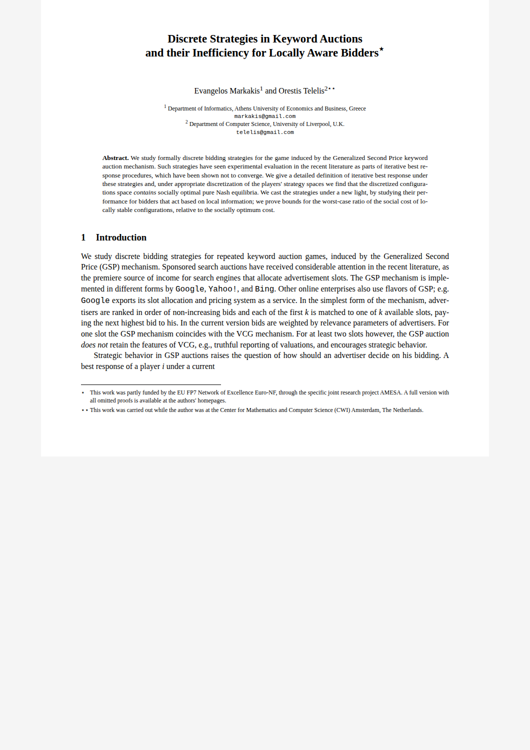Discrete Strategies in Keyword Auctions
and their Inefficiency for Locally Aware Bidders⋆
Evangelos Markakis1 and Orestis Telelis2⋆⋆
1 Department of Informatics, Athens University of Economics and Business, Greece
markakis@gmail.com
2 Department of Computer Science, University of Liverpool, U.K.
telelis@gmail.com
Abstract. We study formally discrete bidding strategies for the game induced by the Generalized Second Price keyword auction mechanism. Such strategies have seen experimental evaluation in the recent literature as parts of iterative best response procedures, which have been shown not to converge. We give a detailed definition of iterative best response under these strategies and, under appropriate discretization of the players' strategy spaces we find that the discretized configurations space contains socially optimal pure Nash equilibria. We cast the strategies under a new light, by studying their performance for bidders that act based on local information; we prove bounds for the worst-case ratio of the social cost of locally stable configurations, relative to the socially optimum cost.
1 Introduction
We study discrete bidding strategies for repeated keyword auction games, induced by the Generalized Second Price (GSP) mechanism. Sponsored search auctions have received considerable attention in the recent literature, as the premiere source of income for search engines that allocate advertisement slots. The GSP mechanism is implemented in different forms by Google, Yahoo!, and Bing. Other online enterprises also use flavors of GSP; e.g. Google exports its slot allocation and pricing system as a service. In the simplest form of the mechanism, advertisers are ranked in order of non-increasing bids and each of the first k is matched to one of k available slots, paying the next highest bid to his. In the current version bids are weighted by relevance parameters of advertisers. For one slot the GSP mechanism coincides with the VCG mechanism. For at least two slots however, the GSP auction does not retain the features of VCG, e.g., truthful reporting of valuations, and encourages strategic behavior.
Strategic behavior in GSP auctions raises the question of how should an advertiser decide on his bidding. A best response of a player i under a current
⋆This work was partly funded by the EU FP7 Network of Excellence Euro-NF, through the specific joint research project AMESA. A full version with all omitted proofs is available at the authors' homepages.
⋆⋆This work was carried out while the author was at the Center for Mathematics and Computer Science (CWI) Amsterdam, The Netherlands.